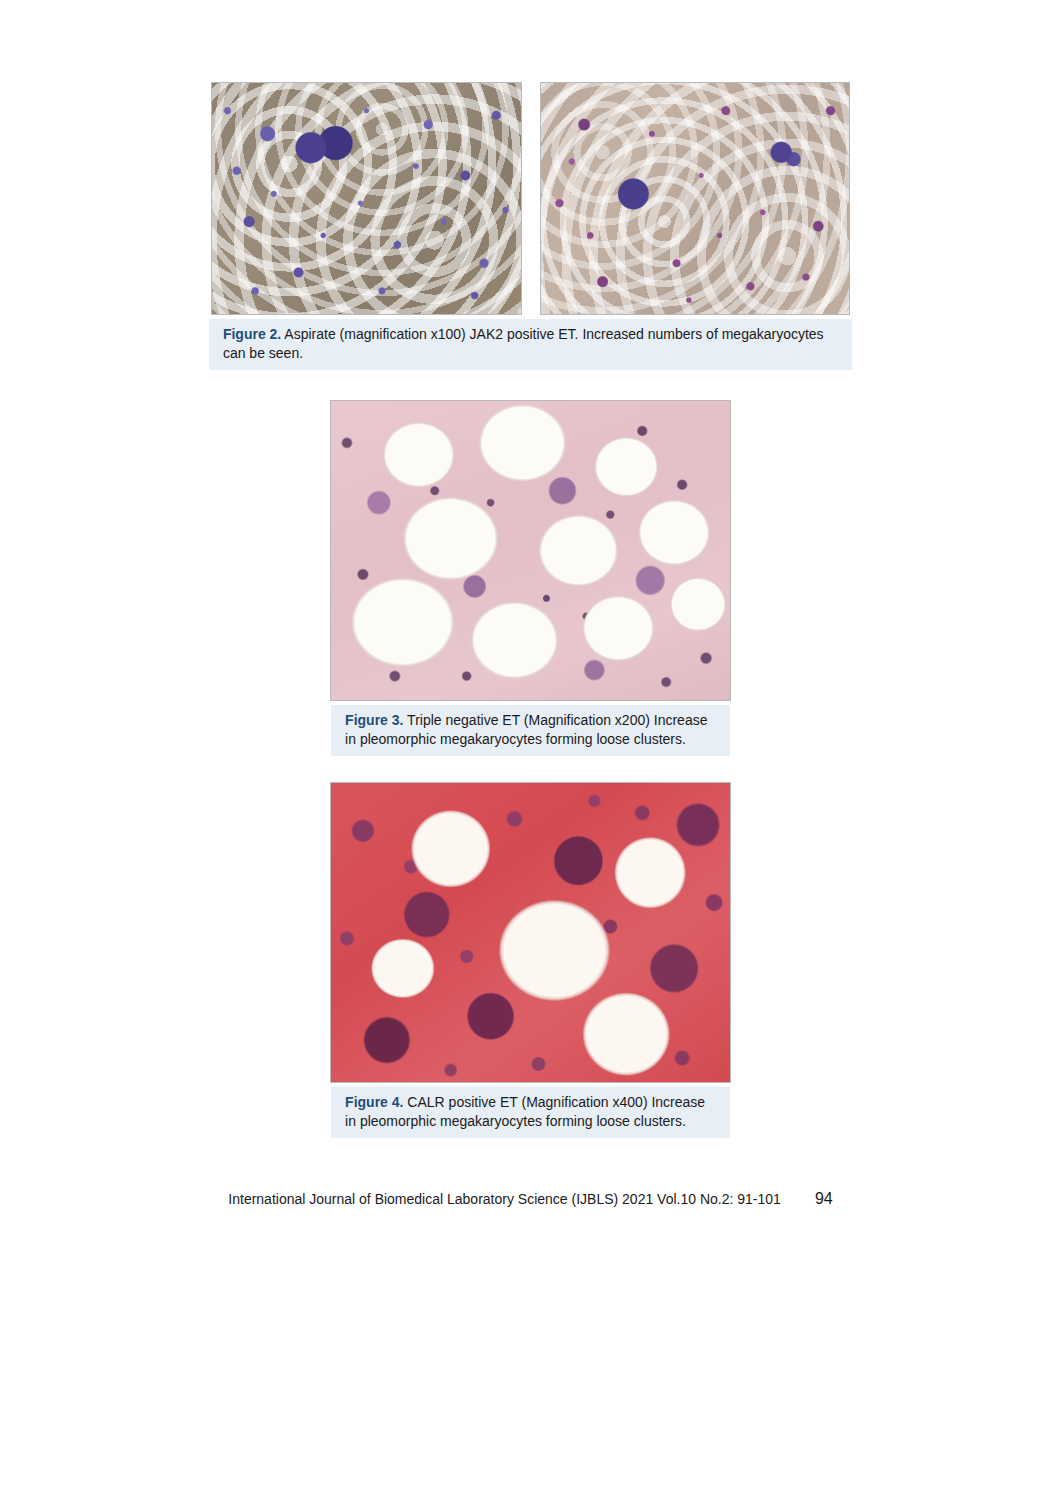Figure 2. Aspirate (magnification x100) JAK2 positive ET. Increased numbers of megakaryocytes can be seen.
Figure 3. Triple negative ET (Magnification x200) Increase in pleomorphic megakaryocytes forming loose clusters.
Figure 4. CALR positive ET (Magnification x400) Increase in pleomorphic megakaryocytes forming loose clusters.
International Journal of Biomedical Laboratory Science (IJBLS) 2021 Vol.10 No.2: 91-101 94